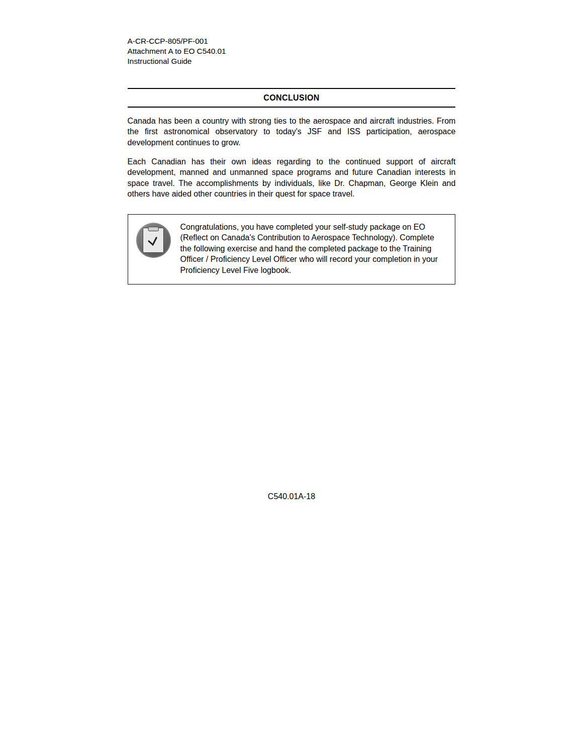A-CR-CCP-805/PF-001
Attachment A to EO C540.01
Instructional Guide
CONCLUSION
Canada has been a country with strong ties to the aerospace and aircraft industries. From the first astronomical observatory to today's JSF and ISS participation, aerospace development continues to grow.
Each Canadian has their own ideas regarding to the continued support of aircraft development, manned and unmanned space programs and future Canadian interests in space travel. The accomplishments by individuals, like Dr. Chapman, George Klein and others have aided other countries in their quest for space travel.
Congratulations, you have completed your self-study package on EO (Reflect on Canada's Contribution to Aerospace Technology). Complete the following exercise and hand the completed package to the Training Officer / Proficiency Level Officer who will record your completion in your Proficiency Level Five logbook.
C540.01A-18